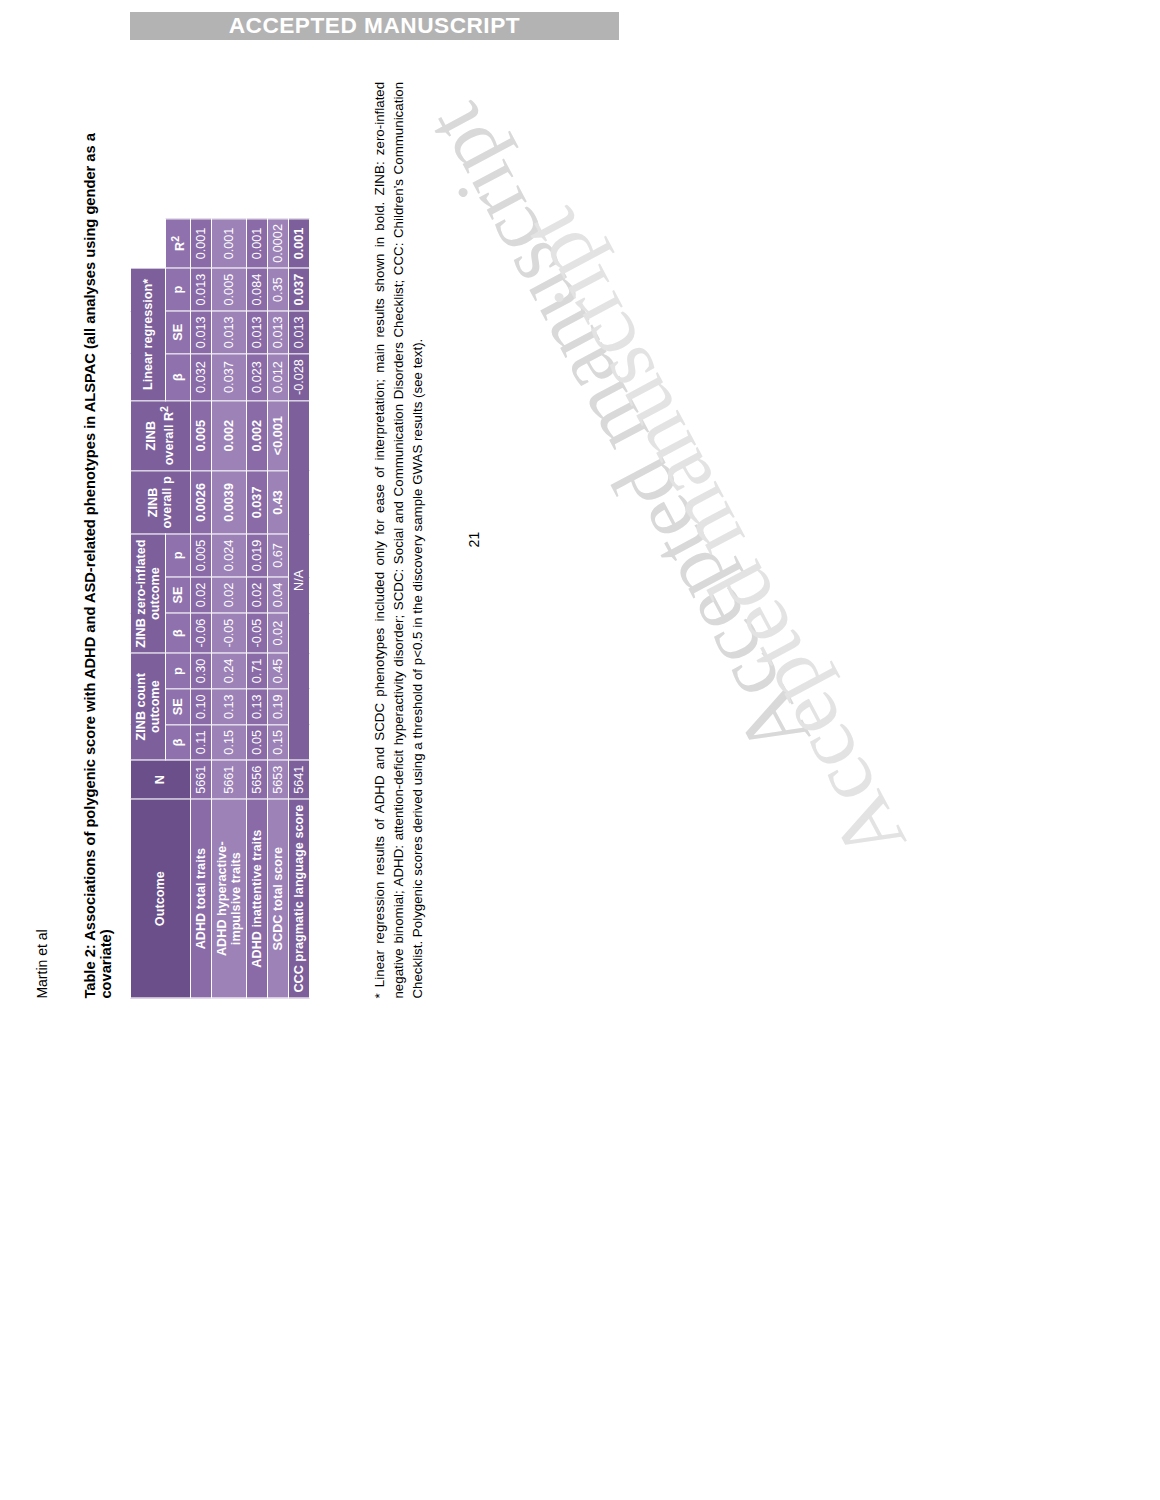ACCEPTED MANUSCRIPT
Martin et al
Table 2: Associations of polygenic score with ADHD and ASD-related phenotypes in ALSPAC (all analyses using gender as a covariate)
| Outcome | N | ZINB count outcome | ZINB zero-inflated outcome | ZINB overall p | ZINB overall R 2 | Linear regression* |
| --- | --- | --- | --- | --- | --- | --- |
| β | SE | p | β | SE | p | β | SE | p | R 2 |
| ADHD total traits | 5661 | 0.11 | 0.10 | 0.30 | -0.06 | 0.02 | 0.005 | 0.0026 | 0.005 | 0.032 | 0.013 | 0.013 | 0.001 |
| ADHD hyperactive- impulsive traits | 5661 | 0.15 | 0.13 | 0.24 | -0.05 | 0.02 | 0.024 | 0.0039 | 0.002 | 0.037 | 0.013 | 0.005 | 0.001 |
| ADHD inattentive traits | 5656 | 0.05 | 0.13 | 0.71 | -0.05 | 0.02 | 0.019 | 0.037 | 0.002 | 0.023 | 0.013 | 0.084 | 0.001 |
| SCDC total score | 5653 | 0.15 | 0.19 | 0.45 | 0.02 | 0.04 | 0.67 | 0.43 | <0.001 | 0.012 | 0.013 | 0.35 | 0.0002 |
| CCC pragmatic language score | 5641 | N/A | -0.028 | 0.013 | 0.037 | 0.001 |
* Linear regression results of ADHD and SCDC phenotypes included only for ease of interpretation; main results shown in bold. ZINB: zero-inflated negative binomial; ADHD: attention-deficit hyperactivity disorder; SCDC: Social and Communication Disorders Checklist; CCC: Children’s Communication Checklist. Polygenic scores derived using a threshold of p<0.5 in the discovery sample GWAS results (see text).
21
Accepted manuscript
Accepted manuscript